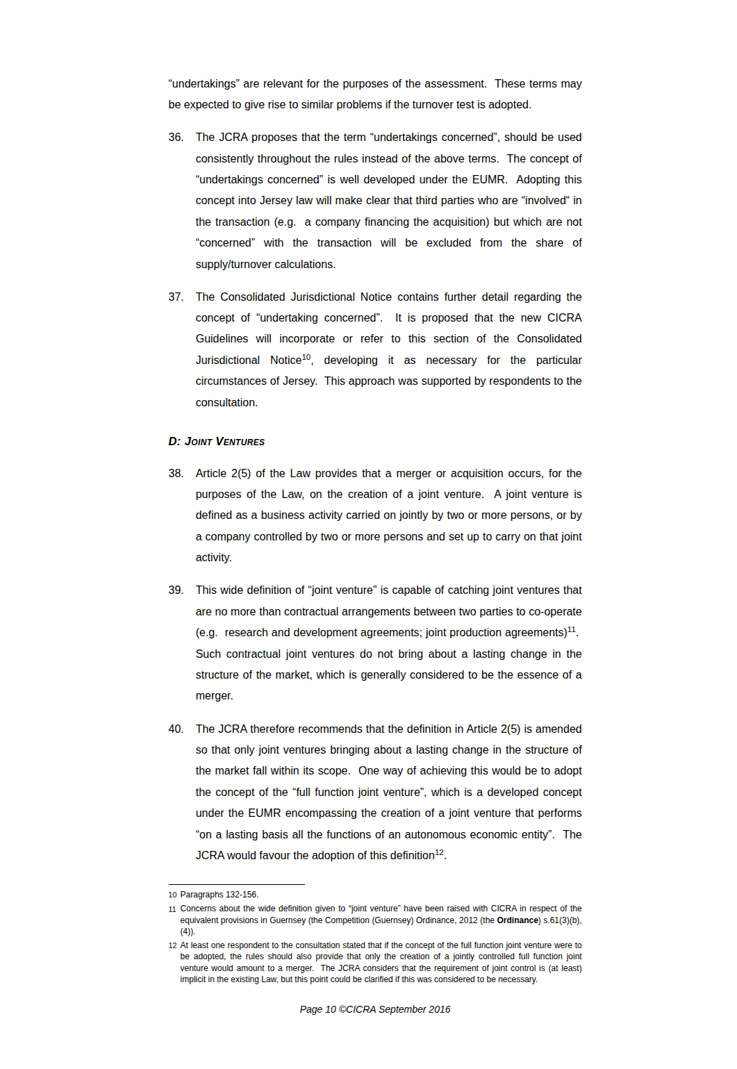“undertakings” are relevant for the purposes of the assessment. These terms may be expected to give rise to similar problems if the turnover test is adopted.
36. The JCRA proposes that the term “undertakings concerned”, should be used consistently throughout the rules instead of the above terms. The concept of “undertakings concerned” is well developed under the EUMR. Adopting this concept into Jersey law will make clear that third parties who are “involved“ in the transaction (e.g. a company financing the acquisition) but which are not “concerned” with the transaction will be excluded from the share of supply/turnover calculations.
37. The Consolidated Jurisdictional Notice contains further detail regarding the concept of “undertaking concerned”. It is proposed that the new CICRA Guidelines will incorporate or refer to this section of the Consolidated Jurisdictional Notice10, developing it as necessary for the particular circumstances of Jersey. This approach was supported by respondents to the consultation.
D: Joint Ventures
38. Article 2(5) of the Law provides that a merger or acquisition occurs, for the purposes of the Law, on the creation of a joint venture. A joint venture is defined as a business activity carried on jointly by two or more persons, or by a company controlled by two or more persons and set up to carry on that joint activity.
39. This wide definition of “joint venture” is capable of catching joint ventures that are no more than contractual arrangements between two parties to co-operate (e.g. research and development agreements; joint production agreements)11. Such contractual joint ventures do not bring about a lasting change in the structure of the market, which is generally considered to be the essence of a merger.
40. The JCRA therefore recommends that the definition in Article 2(5) is amended so that only joint ventures bringing about a lasting change in the structure of the market fall within its scope. One way of achieving this would be to adopt the concept of the “full function joint venture”, which is a developed concept under the EUMR encompassing the creation of a joint venture that performs “on a lasting basis all the functions of an autonomous economic entity”. The JCRA would favour the adoption of this definition12.
10
Paragraphs 132-156.
11
Concerns about the wide definition given to “joint venture” have been raised with CICRA in respect of the equivalent provisions in Guernsey (the Competition (Guernsey) Ordinance, 2012 (the Ordinance) s.61(3)(b), (4)).
12
At least one respondent to the consultation stated that if the concept of the full function joint venture were to be adopted, the rules should also provide that only the creation of a jointly controlled full function joint venture would amount to a merger. The JCRA considers that the requirement of joint control is (at least) implicit in the existing Law, but this point could be clarified if this was considered to be necessary.
Page 10 ©CICRA September 2016